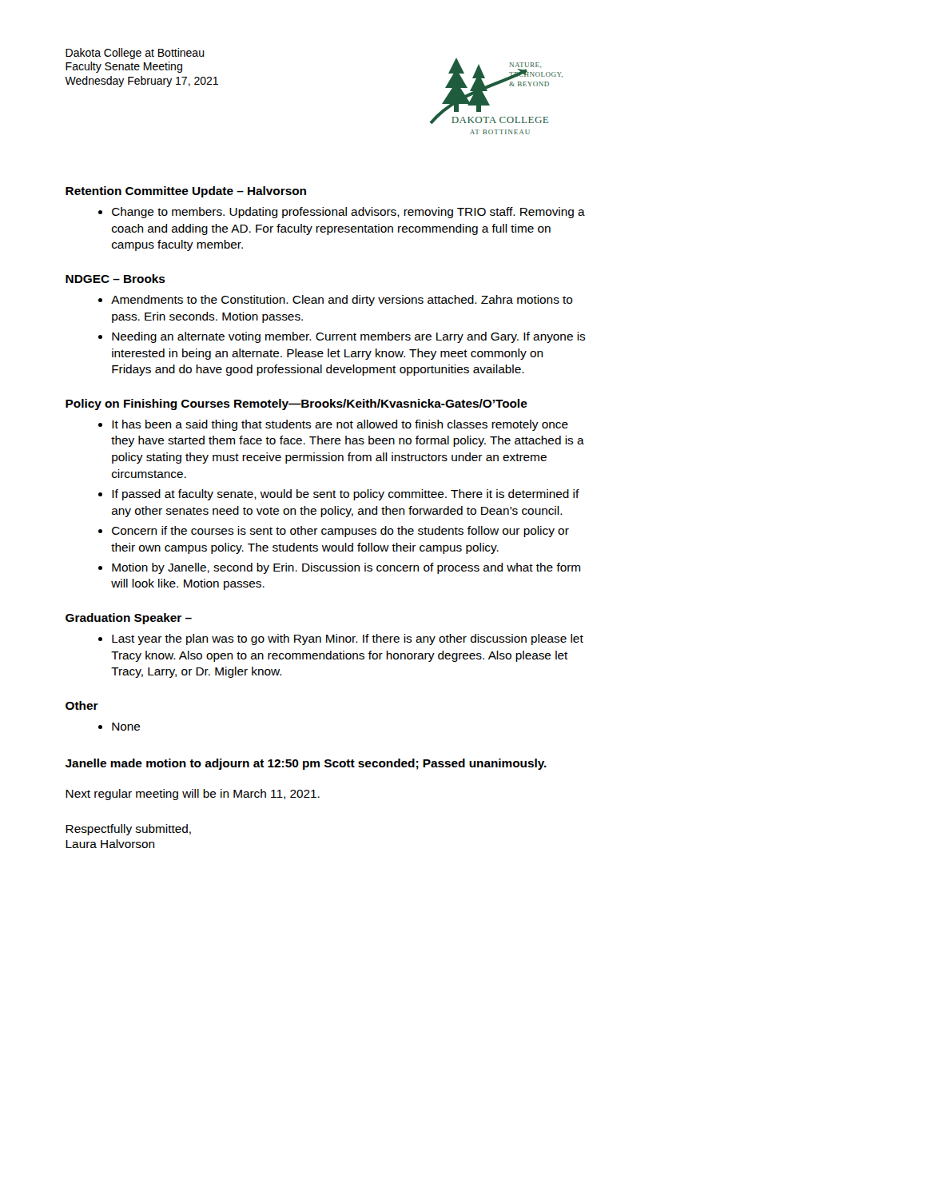Dakota College at Bottineau
Faculty Senate Meeting
Wednesday February 17, 2021
NATURE, TECHNOLOGY, & BEYOND DAKOTA COLLEGE AT BOTTINEAU
Retention Committee Update – Halvorson
Change to members. Updating professional advisors, removing TRIO staff. Removing a coach and adding the AD. For faculty representation recommending a full time on campus faculty member.
NDGEC – Brooks
Amendments to the Constitution. Clean and dirty versions attached. Zahra motions to pass. Erin seconds. Motion passes.
Needing an alternate voting member. Current members are Larry and Gary. If anyone is interested in being an alternate. Please let Larry know. They meet commonly on Fridays and do have good professional development opportunities available.
Policy on Finishing Courses Remotely—Brooks/Keith/Kvasnicka-Gates/O’Toole
It has been a said thing that students are not allowed to finish classes remotely once they have started them face to face. There has been no formal policy. The attached is a policy stating they must receive permission from all instructors under an extreme circumstance.
If passed at faculty senate, would be sent to policy committee. There it is determined if any other senates need to vote on the policy, and then forwarded to Dean’s council.
Concern if the courses is sent to other campuses do the students follow our policy or their own campus policy. The students would follow their campus policy.
Motion by Janelle, second by Erin. Discussion is concern of process and what the form will look like. Motion passes.
Graduation Speaker –
Last year the plan was to go with Ryan Minor. If there is any other discussion please let Tracy know. Also open to an recommendations for honorary degrees. Also please let Tracy, Larry, or Dr. Migler know.
Other
None
Janelle made motion to adjourn at 12:50 pm Scott seconded; Passed unanimously.
Next regular meeting will be in March 11, 2021.
Respectfully submitted, Laura Halvorson